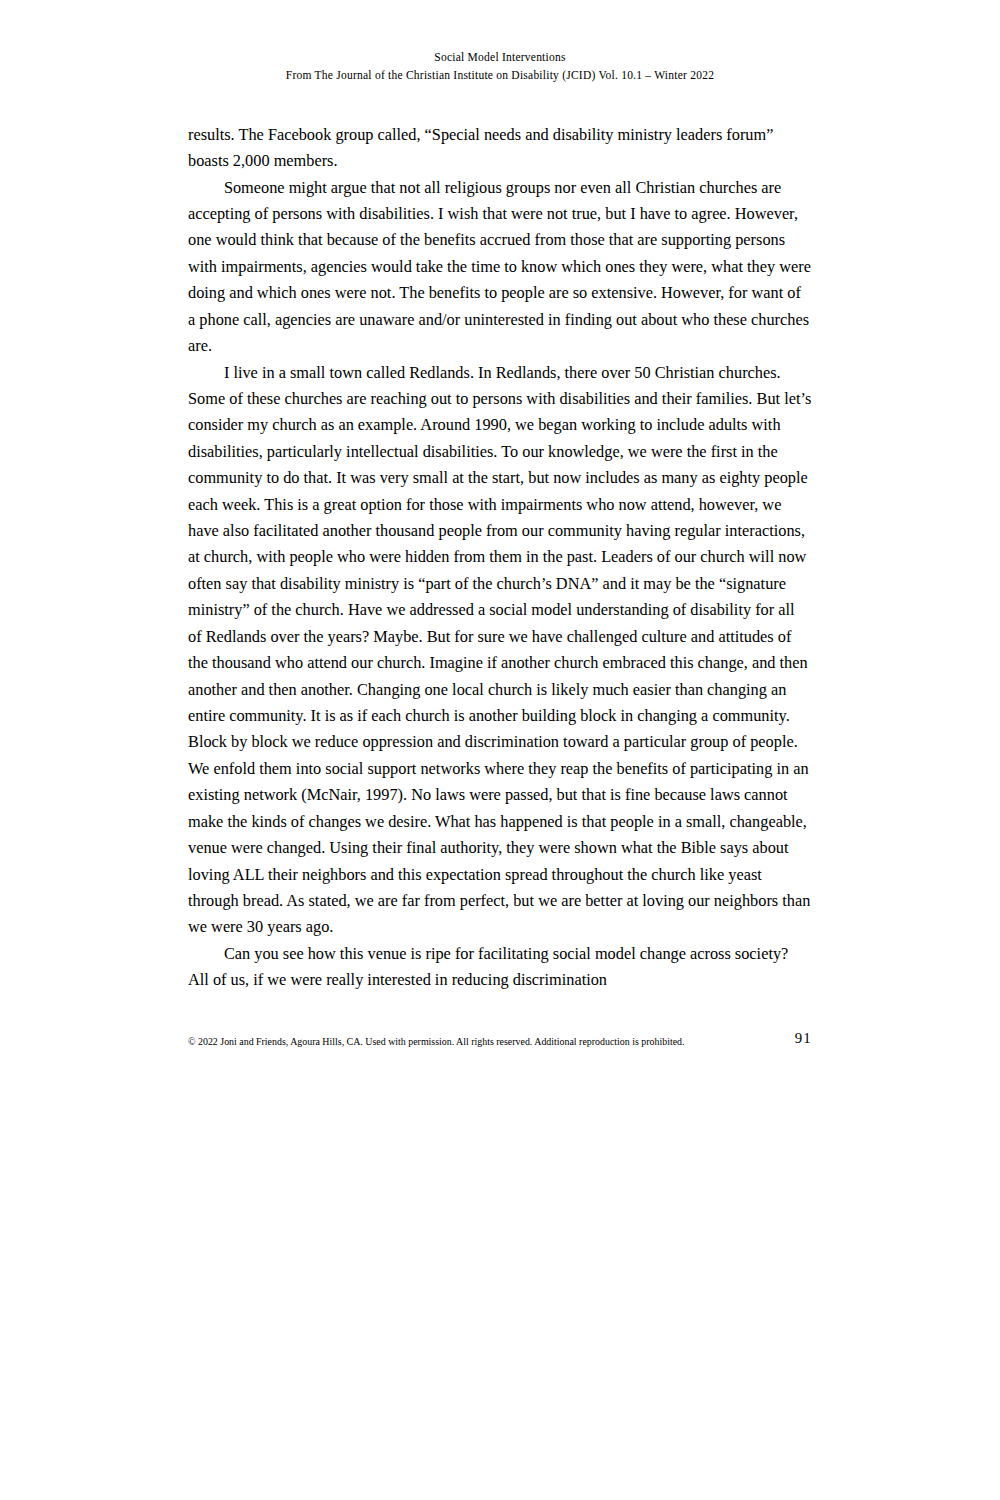Social Model Interventions From The Journal of the Christian Institute on Disability (JCID) Vol. 10.1 – Winter 2022
results. The Facebook group called, “Special needs and disability ministry leaders forum” boasts 2,000 members.
Someone might argue that not all religious groups nor even all Christian churches are accepting of persons with disabilities. I wish that were not true, but I have to agree. However, one would think that because of the benefits accrued from those that are supporting persons with impairments, agencies would take the time to know which ones they were, what they were doing and which ones were not. The benefits to people are so extensive. However, for want of a phone call, agencies are unaware and/or uninterested in finding out about who these churches are.
I live in a small town called Redlands. In Redlands, there over 50 Christian churches. Some of these churches are reaching out to persons with disabilities and their families. But let’s consider my church as an example. Around 1990, we began working to include adults with disabilities, particularly intellectual disabilities. To our knowledge, we were the first in the community to do that. It was very small at the start, but now includes as many as eighty people each week. This is a great option for those with impairments who now attend, however, we have also facilitated another thousand people from our community having regular interactions, at church, with people who were hidden from them in the past. Leaders of our church will now often say that disability ministry is “part of the church’s DNA” and it may be the “signature ministry” of the church. Have we addressed a social model understanding of disability for all of Redlands over the years? Maybe. But for sure we have challenged culture and attitudes of the thousand who attend our church. Imagine if another church embraced this change, and then another and then another. Changing one local church is likely much easier than changing an entire community. It is as if each church is another building block in changing a community. Block by block we reduce oppression and discrimination toward a particular group of people. We enfold them into social support networks where they reap the benefits of participating in an existing network (McNair, 1997). No laws were passed, but that is fine because laws cannot make the kinds of changes we desire. What has happened is that people in a small, changeable, venue were changed. Using their final authority, they were shown what the Bible says about loving ALL their neighbors and this expectation spread throughout the church like yeast through bread. As stated, we are far from perfect, but we are better at loving our neighbors than we were 30 years ago.
Can you see how this venue is ripe for facilitating social model change across society? All of us, if we were really interested in reducing discrimination
© 2022 Joni and Friends, Agoura Hills, CA. Used with permission. All rights reserved. Additional reproduction is prohibited.
91